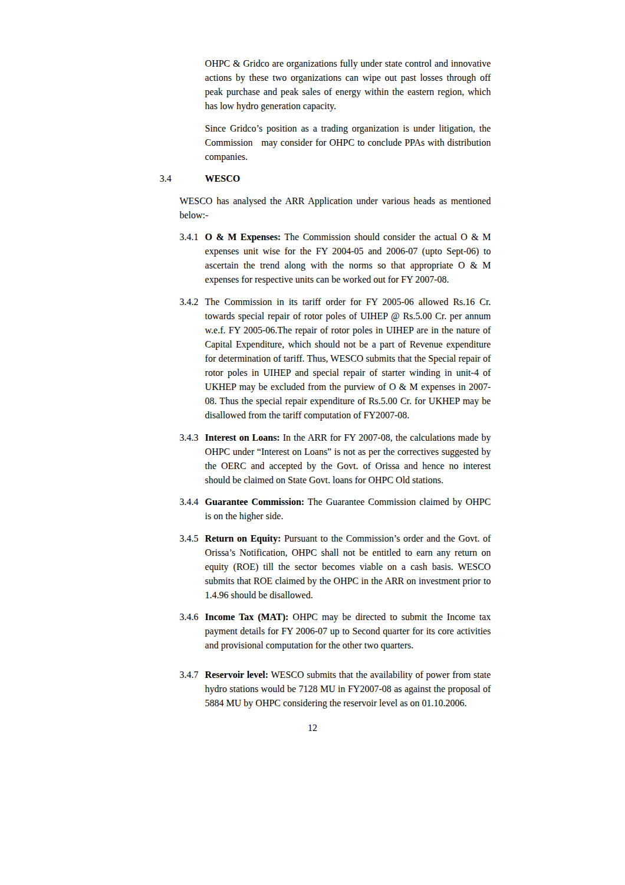OHPC & Gridco are organizations fully under state control and innovative actions by these two organizations can wipe out past losses through off peak purchase and peak sales of energy within the eastern region, which has low hydro generation capacity.
Since Gridco’s position as a trading organization is under litigation, the Commission may consider for OHPC to conclude PPAs with distribution companies.
3.4 WESCO
WESCO has analysed the ARR Application under various heads as mentioned below:-
3.4.1 O & M Expenses: The Commission should consider the actual O & M expenses unit wise for the FY 2004-05 and 2006-07 (upto Sept-06) to ascertain the trend along with the norms so that appropriate O & M expenses for respective units can be worked out for FY 2007-08.
3.4.2 The Commission in its tariff order for FY 2005-06 allowed Rs.16 Cr. towards special repair of rotor poles of UIHEP @ Rs.5.00 Cr. per annum w.e.f. FY 2005-06.The repair of rotor poles in UIHEP are in the nature of Capital Expenditure, which should not be a part of Revenue expenditure for determination of tariff. Thus, WESCO submits that the Special repair of rotor poles in UIHEP and special repair of starter winding in unit-4 of UKHEP may be excluded from the purview of O & M expenses in 2007-08. Thus the special repair expenditure of Rs.5.00 Cr. for UKHEP may be disallowed from the tariff computation of FY2007-08.
3.4.3 Interest on Loans: In the ARR for FY 2007-08, the calculations made by OHPC under “Interest on Loans” is not as per the correctives suggested by the OERC and accepted by the Govt. of Orissa and hence no interest should be claimed on State Govt. loans for OHPC Old stations.
3.4.4 Guarantee Commission: The Guarantee Commission claimed by OHPC is on the higher side.
3.4.5 Return on Equity: Pursuant to the Commission’s order and the Govt. of Orissa’s Notification, OHPC shall not be entitled to earn any return on equity (ROE) till the sector becomes viable on a cash basis. WESCO submits that ROE claimed by the OHPC in the ARR on investment prior to 1.4.96 should be disallowed.
3.4.6 Income Tax (MAT): OHPC may be directed to submit the Income tax payment details for FY 2006-07 up to Second quarter for its core activities and provisional computation for the other two quarters.
3.4.7 Reservoir level: WESCO submits that the availability of power from state hydro stations would be 7128 MU in FY2007-08 as against the proposal of 5884 MU by OHPC considering the reservoir level as on 01.10.2006.
12